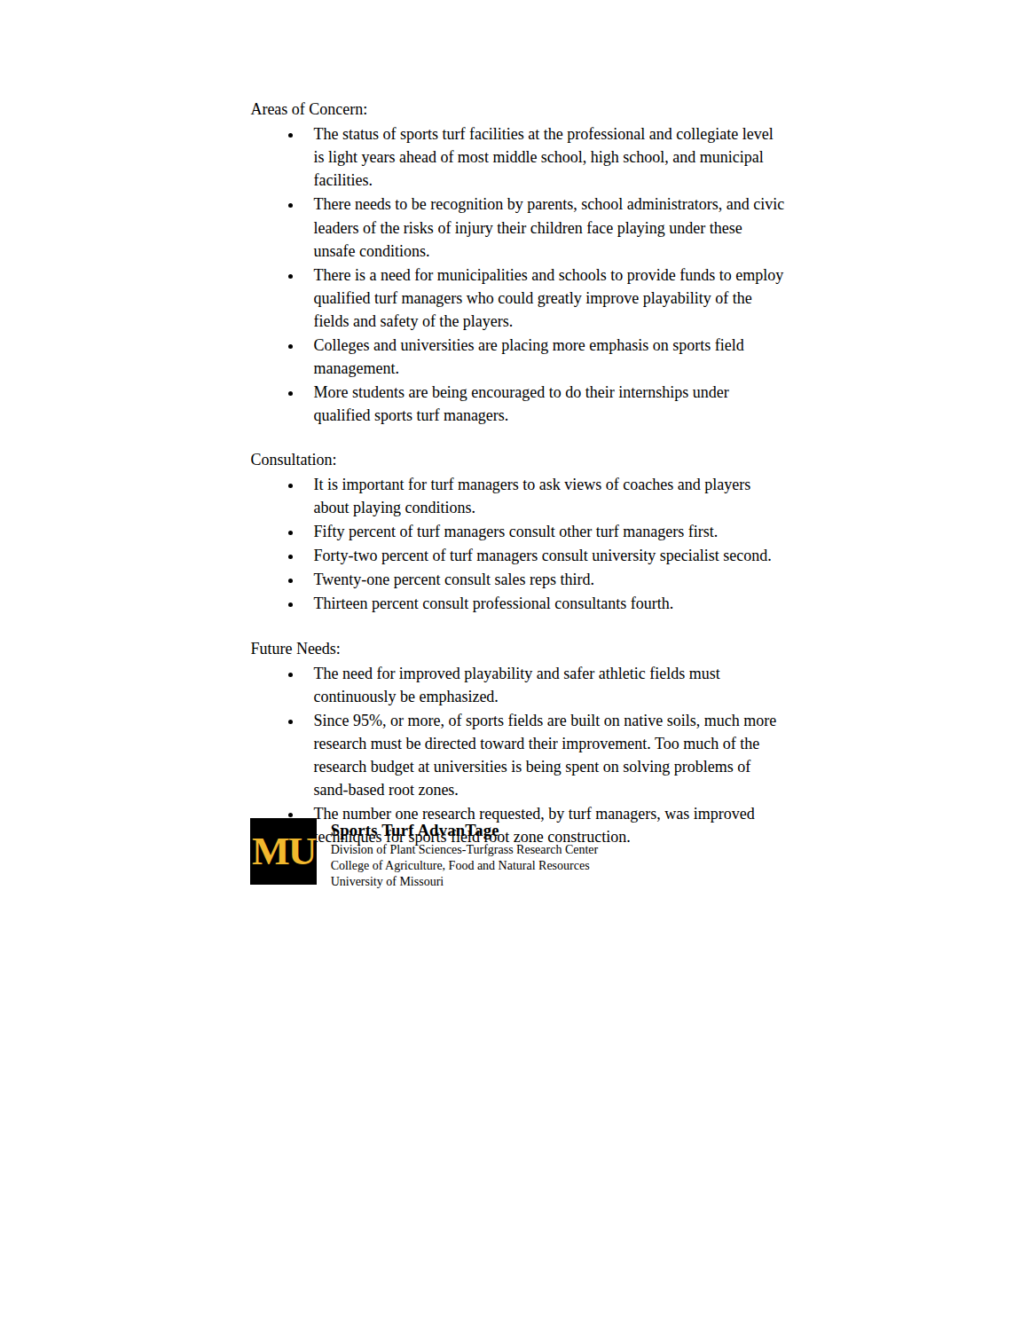Areas of Concern:
The status of sports turf facilities at the professional and collegiate level is light years ahead of most middle school, high school, and municipal facilities.
There needs to be recognition by parents, school administrators, and civic leaders of the risks of injury their children face playing under these unsafe conditions.
There is a need for municipalities and schools to provide funds to employ qualified turf managers who could greatly improve playability of the fields and safety of the players.
Colleges and universities are placing more emphasis on sports field management.
More students are being encouraged to do their internships under qualified sports turf managers.
Consultation:
It is important for turf managers to ask views of coaches and players about playing conditions.
Fifty percent of turf managers consult other turf managers first.
Forty-two percent of turf managers consult university specialist second.
Twenty-one percent consult sales reps third.
Thirteen percent consult professional consultants fourth.
Future Needs:
The need for improved playability and safer athletic fields must continuously be emphasized.
Since 95%, or more, of sports fields are built on native soils, much more research must be directed toward their improvement. Too much of the research budget at universities is being spent on solving problems of sand-based root zones.
The number one research requested, by turf managers, was improved techniques for sports field root zone construction.
MU
Sports Turf AdvanTage
Division of Plant Sciences-Turfgrass Research Center
College of Agriculture, Food and Natural Resources
University of Missouri